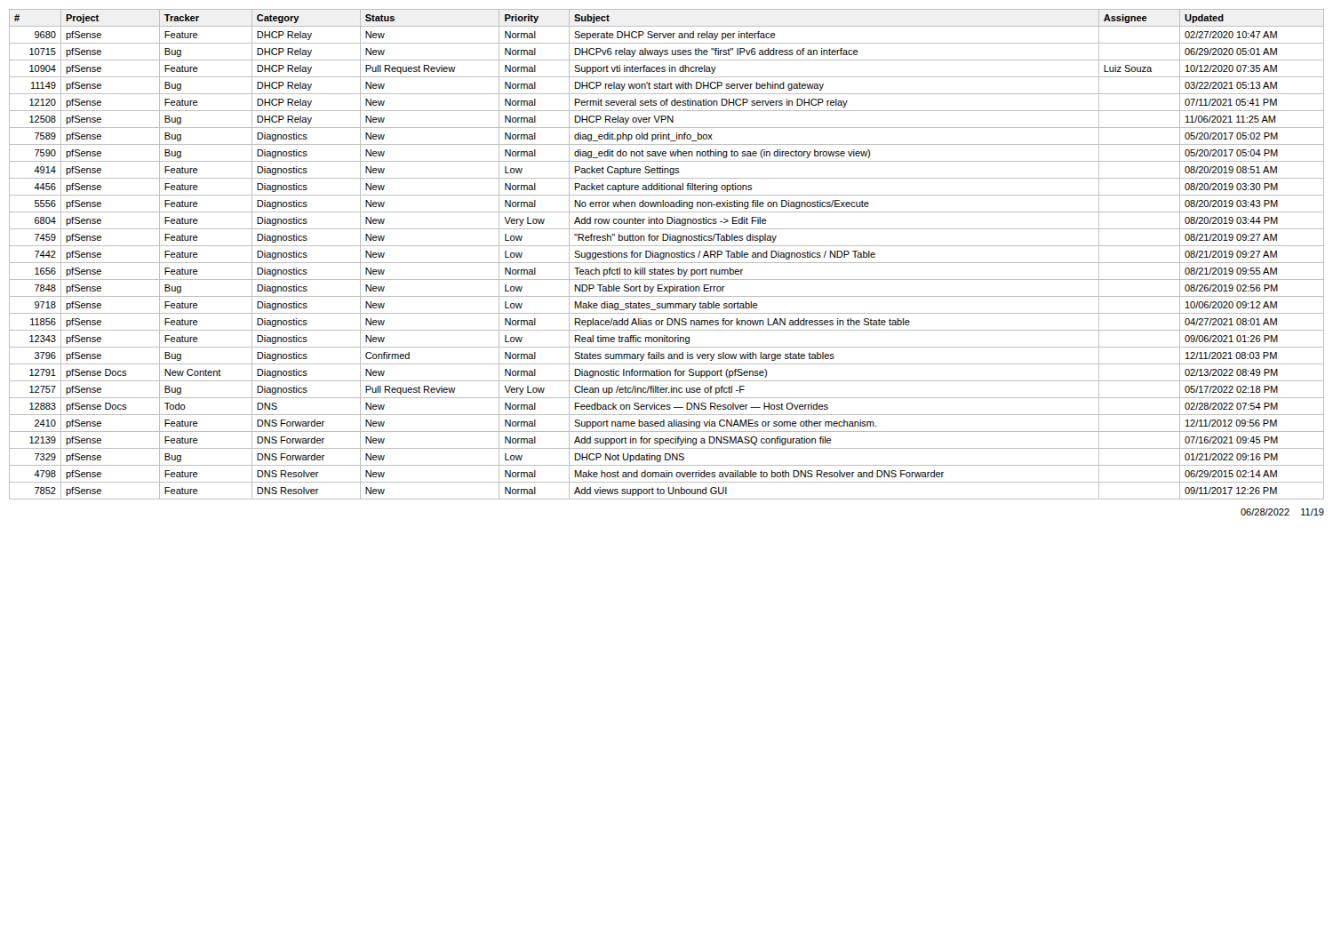| # | Project | Tracker | Category | Status | Priority | Subject | Assignee | Updated |
| --- | --- | --- | --- | --- | --- | --- | --- | --- |
| 9680 | pfSense | Feature | DHCP Relay | New | Normal | Seperate DHCP Server and relay per interface | | 02/27/2020 10:47 AM |
| 10715 | pfSense | Bug | DHCP Relay | New | Normal | DHCPv6 relay always uses the "first" IPv6 address of an interface | | 06/29/2020 05:01 AM |
| 10904 | pfSense | Feature | DHCP Relay | Pull Request Review | Normal | Support vti interfaces in dhcrelay | Luiz Souza | 10/12/2020 07:35 AM |
| 11149 | pfSense | Bug | DHCP Relay | New | Normal | DHCP relay won't start with DHCP server behind gateway | | 03/22/2021 05:13 AM |
| 12120 | pfSense | Feature | DHCP Relay | New | Normal | Permit several sets of destination DHCP servers in DHCP relay | | 07/11/2021 05:41 PM |
| 12508 | pfSense | Bug | DHCP Relay | New | Normal | DHCP Relay over VPN | | 11/06/2021 11:25 AM |
| 7589 | pfSense | Bug | Diagnostics | New | Normal | diag_edit.php old print_info_box | | 05/20/2017 05:02 PM |
| 7590 | pfSense | Bug | Diagnostics | New | Normal | diag_edit do not save when nothing to sae (in directory browse view) | | 05/20/2017 05:04 PM |
| 4914 | pfSense | Feature | Diagnostics | New | Low | Packet Capture Settings | | 08/20/2019 08:51 AM |
| 4456 | pfSense | Feature | Diagnostics | New | Normal | Packet capture additional filtering options | | 08/20/2019 03:30 PM |
| 5556 | pfSense | Feature | Diagnostics | New | Normal | No error when downloading non-existing file on Diagnostics/Execute | | 08/20/2019 03:43 PM |
| 6804 | pfSense | Feature | Diagnostics | New | Very Low | Add row counter into Diagnostics -> Edit File | | 08/20/2019 03:44 PM |
| 7459 | pfSense | Feature | Diagnostics | New | Low | "Refresh" button for Diagnostics/Tables display | | 08/21/2019 09:27 AM |
| 7442 | pfSense | Feature | Diagnostics | New | Low | Suggestions for Diagnostics / ARP Table and Diagnostics / NDP Table | | 08/21/2019 09:27 AM |
| 1656 | pfSense | Feature | Diagnostics | New | Normal | Teach pfctl to kill states by port number | | 08/21/2019 09:55 AM |
| 7848 | pfSense | Bug | Diagnostics | New | Low | NDP Table Sort by Expiration Error | | 08/26/2019 02:56 PM |
| 9718 | pfSense | Feature | Diagnostics | New | Low | Make diag_states_summary table sortable | | 10/06/2020 09:12 AM |
| 11856 | pfSense | Feature | Diagnostics | New | Normal | Replace/add Alias or DNS names for known LAN addresses in the State table | | 04/27/2021 08:01 AM |
| 12343 | pfSense | Feature | Diagnostics | New | Low | Real time traffic monitoring | | 09/06/2021 01:26 PM |
| 3796 | pfSense | Bug | Diagnostics | Confirmed | Normal | States summary fails and is very slow with large state tables | | 12/11/2021 08:03 PM |
| 12791 | pfSense Docs | New Content | Diagnostics | New | Normal | Diagnostic Information for Support (pfSense) | | 02/13/2022 08:49 PM |
| 12757 | pfSense | Bug | Diagnostics | Pull Request Review | Very Low | Clean up /etc/inc/filter.inc use of pfctl -F | | 05/17/2022 02:18 PM |
| 12883 | pfSense Docs | Todo | DNS | New | Normal | Feedback on Services — DNS Resolver — Host Overrides | | 02/28/2022 07:54 PM |
| 2410 | pfSense | Feature | DNS Forwarder | New | Normal | Support name based aliasing via CNAMEs or some other mechanism. | | 12/11/2012 09:56 PM |
| 12139 | pfSense | Feature | DNS Forwarder | New | Normal | Add support in for specifying a DNSMASQ configuration file | | 07/16/2021 09:45 PM |
| 7329 | pfSense | Bug | DNS Forwarder | New | Low | DHCP Not Updating DNS | | 01/21/2022 09:16 PM |
| 4798 | pfSense | Feature | DNS Resolver | New | Normal | Make host and domain overrides available to both DNS Resolver and DNS Forwarder | | 06/29/2015 02:14 AM |
| 7852 | pfSense | Feature | DNS Resolver | New | Normal | Add views support to Unbound GUI | | 09/11/2017 12:26 PM |
06/28/2022 11/19